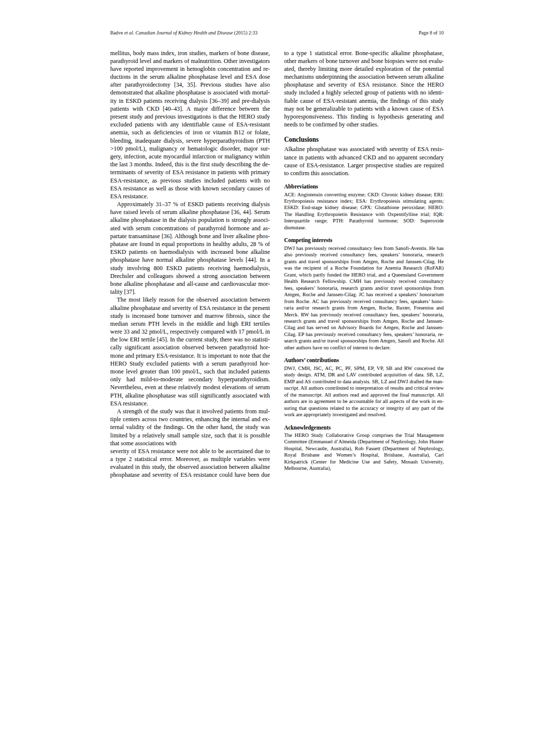Badve et al. Canadian Journal of Kidney Health and Disease (2015) 2:33
Page 8 of 10
mellitus, body mass index, iron studies, markers of bone disease, parathyroid level and markers of malnutrition. Other investigators have reported improvement in hemoglobin concentration and reductions in the serum alkaline phosphatase level and ESA dose after parathyroidectomy [34, 35]. Previous studies have also demonstrated that alkaline phosphatase is associated with mortality in ESKD patients receiving dialysis [36–39] and pre-dialysis patients with CKD [40–43]. A major difference between the present study and previous investigations is that the HERO study excluded patients with any identifiable cause of ESA-resistant anemia, such as deficiencies of iron or vitamin B12 or folate, bleeding, inadequate dialysis, severe hyperparathyroidism (PTH >100 pmol/L), malignancy or hematologic disorder, major surgery, infection, acute myocardial infarction or malignancy within the last 3 months. Indeed, this is the first study describing the determinants of severity of ESA resistance in patients with primary ESA-resistance, as previous studies included patients with no ESA resistance as well as those with known secondary causes of ESA resistance.
Approximately 31–37 % of ESKD patients receiving dialysis have raised levels of serum alkaline phosphatase [36, 44]. Serum alkaline phosphatase in the dialysis population is strongly associated with serum concentrations of parathyroid hormone and aspartate transaminase [36]. Although bone and liver alkaline phosphatase are found in equal proportions in healthy adults, 28 % of ESKD patients on haemodialysis with increased bone alkaline phosphatase have normal alkaline phosphatase levels [44]. In a study involving 800 ESKD patients receiving haemodialysis, Drechsler and colleagues showed a strong association between bone alkaline phosphatase and all-cause and cardiovascular mortality [37].
The most likely reason for the observed association between alkaline phosphatase and severity of ESA resistance in the present study is increased bone turnover and marrow fibrosis, since the median serum PTH levels in the middle and high ERI tertiles were 33 and 32 pmol/L, respectively compared with 17 pmol/L in the low ERI tertile [45]. In the current study, there was no statistically significant association observed between parathyroid hormone and primary ESA-resistance. It is important to note that the HERO Study excluded patients with a serum parathyroid hormone level greater than 100 pmol/L, such that included patients only had mild-to-moderate secondary hyperparathyroidism. Nevertheless, even at these relatively modest elevations of serum PTH, alkaline phosphatase was still significantly associated with ESA resistance.
A strength of the study was that it involved patients from multiple centers across two countries, enhancing the internal and external validity of the findings. On the other hand, the study was limited by a relatively small sample size, such that it is possible that some associations with
severity of ESA resistance were not able to be ascertained due to a type 2 statistical error. Moreover, as multiple variables were evaluated in this study, the observed association between alkaline phosphatase and severity of ESA resistance could have been due to a type 1 statistical error. Bone-specific alkaline phosphatase, other markers of bone turnover and bone biopsies were not evaluated, thereby limiting more detailed exploration of the potential mechanisms underpinning the association between serum alkaline phosphatase and severity of ESA resistance. Since the HERO study included a highly selected group of patients with no identifiable cause of ESA-resistant anemia, the findings of this study may not be generalizable to patients with a known cause of ESA hyporesponsiveness. This finding is hypothesis generating and needs to be confirmed by other studies.
Conclusions
Alkaline phosphatase was associated with severity of ESA resistance in patients with advanced CKD and no apparent secondary cause of ESA-resistance. Larger prospective studies are required to confirm this association.
Abbreviations
ACE: Angiotensin converting enzyme; CKD: Chronic kidney disease; ERI: Erythropoiesis resistance index; ESA: Erythropoiesis stimulating agents; ESKD: End-stage kidney disease; GPX: Glutathione peroxidase; HERO: The Handling Erythropoietin Resistance with Oxpentifylline trial; IQR: Interquartile range; PTH: Parathyroid hormone; SOD: Superoxide dismutase.
Competing interests
DWJ has previously received consultancy fees from Sanofi-Aventis. He has also previously received consultancy fees, speakers’ honoraria, research grants and travel sponsorships from Amgen, Roche and Janssen-Cilag. He was the recipient of a Roche Foundation for Anemia Research (RoFAR) Grant, which partly funded the HERO trial, and a Queensland Government Health Research Fellowship. CMH has previously received consultancy fees, speakers’ honoraria, research grants and/or travel sponsorships from Amgen, Roche and Janssen-Cilag. JC has received a speakers’ honorarium from Roche. AC has previously received consultancy fees, speakers’ honoraria and/or research grants from Amgen, Roche, Baxter, Fresenius and Merck. RW has previously received consultancy fees, speakers’ honoraria, research grants and travel sponsorships from Amgen, Roche and Janssen-Cilag and has served on Advisory Boards for Amgen, Roche and Janssen-Cilag. EP has previously received consultancy fees, speakers’ honoraria, research grants and/or travel sponsorships from Amgen, Sanofi and Roche. All other authors have no conflict of interest to declare.
Authors’ contributions
DWJ, CMH, JSC, AC, PC, PF, SPM, EP, VP, SB and RW conceived the study design. ATM, DR and LAV contributed acquisition of data. SB, LZ, EMP and AS contributed to data analysis. SB, LZ and DWJ drafted the manuscript. All authors contributed to interpretation of results and critical review of the manuscript. All authors read and approved the final manuscript. All authors are in agreement to be accountable for all aspects of the work in ensuring that questions related to the accuracy or integrity of any part of the work are appropriately investigated and resolved.
Acknowledgements
The HERO Study Collaborative Group comprises the Trial Management Committee (Emmanuel d’Almeida (Department of Nephrology, John Hunter Hospital, Newcastle, Australia), Rob Fassett (Department of Nephrology, Royal Brisbane and Women’s Hospital, Brisbane, Australia), Carl Kirkpatrick (Center for Medicine Use and Safety, Monash University, Melbourne, Australia),